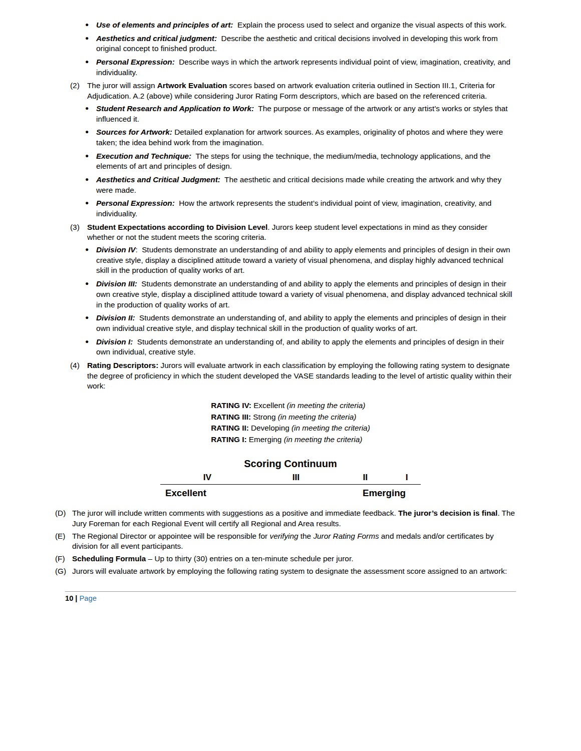Use of elements and principles of art: Explain the process used to select and organize the visual aspects of this work.
Aesthetics and critical judgment: Describe the aesthetic and critical decisions involved in developing this work from original concept to finished product.
Personal Expression: Describe ways in which the artwork represents individual point of view, imagination, creativity, and individuality.
(2) The juror will assign Artwork Evaluation scores based on artwork evaluation criteria outlined in Section III.1, Criteria for Adjudication. A.2 (above) while considering Juror Rating Form descriptors, which are based on the referenced criteria.
Student Research and Application to Work: The purpose or message of the artwork or any artist’s works or styles that influenced it.
Sources for Artwork: Detailed explanation for artwork sources. As examples, originality of photos and where they were taken; the idea behind work from the imagination.
Execution and Technique: The steps for using the technique, the medium/media, technology applications, and the elements of art and principles of design.
Aesthetics and Critical Judgment: The aesthetic and critical decisions made while creating the artwork and why they were made.
Personal Expression: How the artwork represents the student’s individual point of view, imagination, creativity, and individuality.
(3) Student Expectations according to Division Level. Jurors keep student level expectations in mind as they consider whether or not the student meets the scoring criteria.
Division IV: Students demonstrate an understanding of and ability to apply elements and principles of design in their own creative style, display a disciplined attitude toward a variety of visual phenomena, and display highly advanced technical skill in the production of quality works of art.
Division III: Students demonstrate an understanding of and ability to apply the elements and principles of design in their own creative style, display a disciplined attitude toward a variety of visual phenomena, and display advanced technical skill in the production of quality works of art.
Division II: Students demonstrate an understanding of, and ability to apply the elements and principles of design in their own individual creative style, and display technical skill in the production of quality works of art.
Division I: Students demonstrate an understanding of, and ability to apply the elements and principles of design in their own individual, creative style.
(4) Rating Descriptors: Jurors will evaluate artwork in each classification by employing the following rating system to designate the degree of proficiency in which the student developed the VASE standards leading to the level of artistic quality within their work:
RATING IV: Excellent (in meeting the criteria)
RATING III: Strong (in meeting the criteria)
RATING II: Developing (in meeting the criteria)
RATING I: Emerging (in meeting the criteria)
Scoring Continuum
| IV | III | II | I |
Excellent Emerging
(D) The juror will include written comments with suggestions as a positive and immediate feedback. The juror’s decision is final. The Jury Foreman for each Regional Event will certify all Regional and Area results.
(E) The Regional Director or appointee will be responsible for verifying the Juror Rating Forms and medals and/or certificates by division for all event participants.
(F) Scheduling Formula – Up to thirty (30) entries on a ten-minute schedule per juror.
(G) Jurors will evaluate artwork by employing the following rating system to designate the assessment score assigned to an artwork:
10 | Page